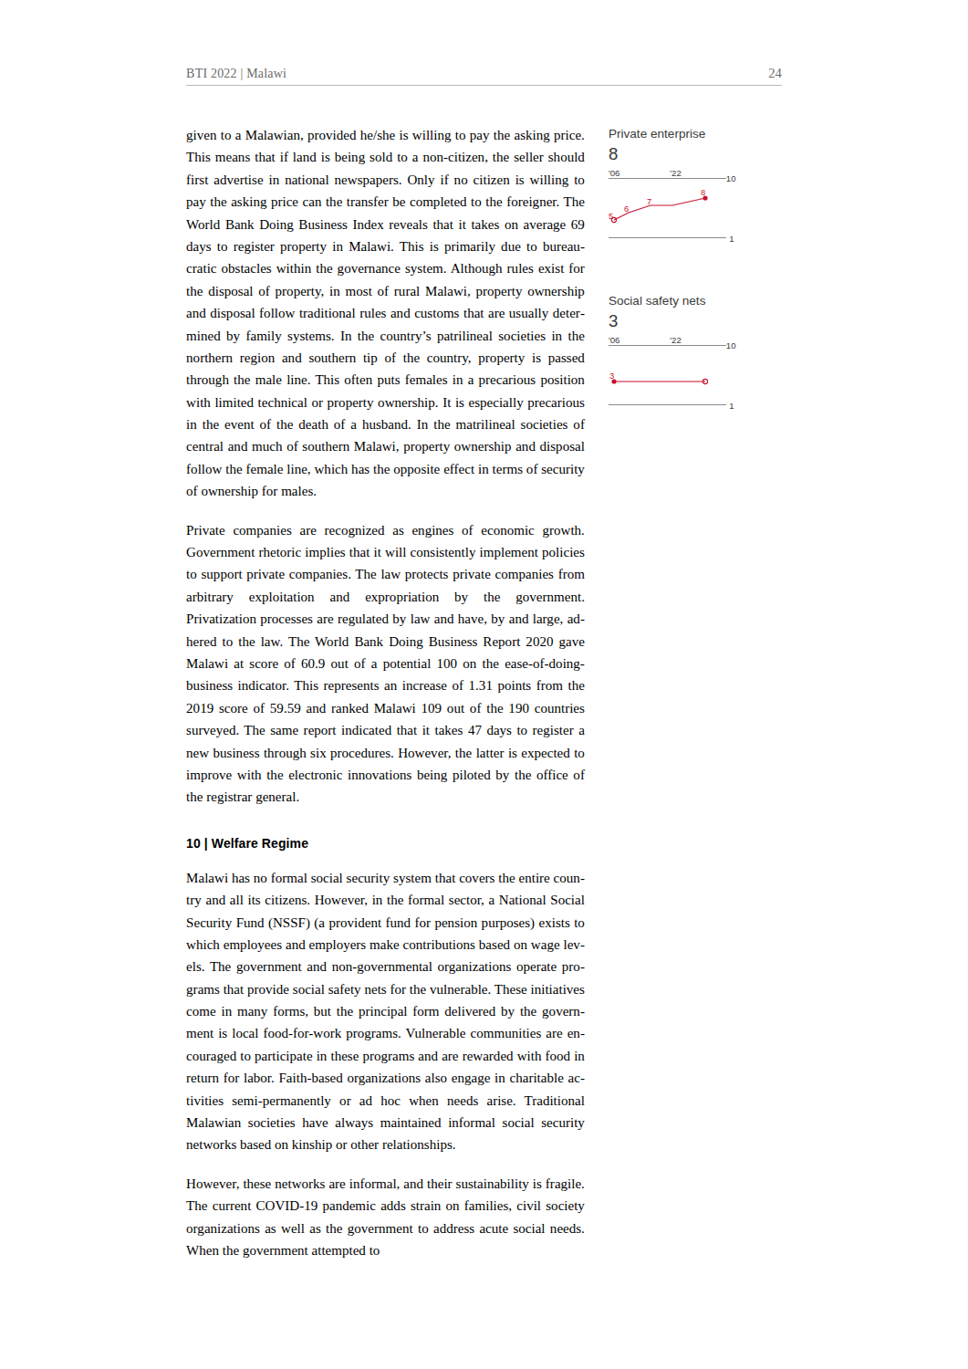BTI 2022 | Malawi
24
given to a Malawian, provided he/she is willing to pay the asking price. This means that if land is being sold to a non-citizen, the seller should first advertise in national newspapers. Only if no citizen is willing to pay the asking price can the transfer be completed to the foreigner. The World Bank Doing Business Index reveals that it takes on average 69 days to register property in Malawi. This is primarily due to bureaucratic obstacles within the governance system. Although rules exist for the disposal of property, in most of rural Malawi, property ownership and disposal follow traditional rules and customs that are usually determined by family systems. In the country’s patrilineal societies in the northern region and southern tip of the country, property is passed through the male line. This often puts females in a precarious position with limited technical or property ownership. It is especially precarious in the event of the death of a husband. In the matrilineal societies of central and much of southern Malawi, property ownership and disposal follow the female line, which has the opposite effect in terms of security of ownership for males.
Private companies are recognized as engines of economic growth. Government rhetoric implies that it will consistently implement policies to support private companies. The law protects private companies from arbitrary exploitation and expropriation by the government. Privatization processes are regulated by law and have, by and large, adhered to the law. The World Bank Doing Business Report 2020 gave Malawi at score of 60.9 out of a potential 100 on the ease-of-doing-business indicator. This represents an increase of 1.31 points from the 2019 score of 59.59 and ranked Malawi 109 out of the 190 countries surveyed. The same report indicated that it takes 47 days to register a new business through six procedures. However, the latter is expected to improve with the electronic innovations being piloted by the office of the registrar general.
10 | Welfare Regime
Malawi has no formal social security system that covers the entire country and all its citizens. However, in the formal sector, a National Social Security Fund (NSSF) (a provident fund for pension purposes) exists to which employees and employers make contributions based on wage levels. The government and non-governmental organizations operate programs that provide social safety nets for the vulnerable. These initiatives come in many forms, but the principal form delivered by the government is local food-for-work programs. Vulnerable communities are encouraged to participate in these programs and are rewarded with food in return for labor. Faith-based organizations also engage in charitable activities semi-permanently or ad hoc when needs arise. Traditional Malawian societies have always maintained informal social security networks based on kinship or other relationships.
However, these networks are informal, and their sustainability is fragile. The current COVID-19 pandemic adds strain on families, civil society organizations as well as the government to address acute social needs. When the government attempted to
Private enterprise
8
'06 '22
10 5 6 7 8
1
Social safety nets
3
'06 '22
10 3
1